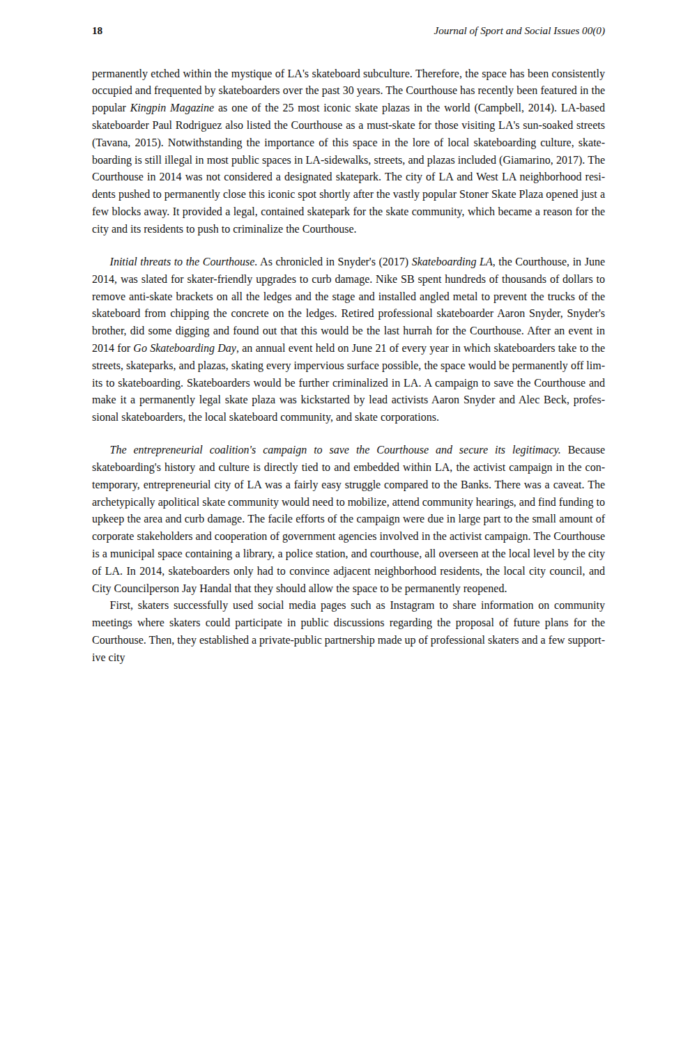18 Journal of Sport and Social Issues 00(0)
permanently etched within the mystique of LA's skateboard subculture. Therefore, the space has been consistently occupied and frequented by skateboarders over the past 30 years. The Courthouse has recently been featured in the popular Kingpin Magazine as one of the 25 most iconic skate plazas in the world (Campbell, 2014). LA-based skateboarder Paul Rodriguez also listed the Courthouse as a must-skate for those visiting LA's sun-soaked streets (Tavana, 2015). Notwithstanding the importance of this space in the lore of local skateboarding culture, skateboarding is still illegal in most public spaces in LA-sidewalks, streets, and plazas included (Giamarino, 2017). The Courthouse in 2014 was not considered a designated skatepark. The city of LA and West LA neighborhood residents pushed to permanently close this iconic spot shortly after the vastly popular Stoner Skate Plaza opened just a few blocks away. It provided a legal, contained skatepark for the skate community, which became a reason for the city and its residents to push to criminalize the Courthouse.
Initial threats to the Courthouse.
As chronicled in Snyder's (2017) Skateboarding LA, the Courthouse, in June 2014, was slated for skater-friendly upgrades to curb damage. Nike SB spent hundreds of thousands of dollars to remove anti-skate brackets on all the ledges and the stage and installed angled metal to prevent the trucks of the skateboard from chipping the concrete on the ledges. Retired professional skateboarder Aaron Snyder, Snyder's brother, did some digging and found out that this would be the last hurrah for the Courthouse. After an event in 2014 for Go Skateboarding Day, an annual event held on June 21 of every year in which skateboarders take to the streets, skateparks, and plazas, skating every impervious surface possible, the space would be permanently off limits to skateboarding. Skateboarders would be further criminalized in LA. A campaign to save the Courthouse and make it a permanently legal skate plaza was kickstarted by lead activists Aaron Snyder and Alec Beck, professional skateboarders, the local skateboard community, and skate corporations.
The entrepreneurial coalition's campaign to save the Courthouse and secure its legitimacy.
Because skateboarding's history and culture is directly tied to and embedded within LA, the activist campaign in the contemporary, entrepreneurial city of LA was a fairly easy struggle compared to the Banks. There was a caveat. The archetypically apolitical skate community would need to mobilize, attend community hearings, and find funding to upkeep the area and curb damage. The facile efforts of the campaign were due in large part to the small amount of corporate stakeholders and cooperation of government agencies involved in the activist campaign. The Courthouse is a municipal space containing a library, a police station, and courthouse, all overseen at the local level by the city of LA. In 2014, skateboarders only had to convince adjacent neighborhood residents, the local city council, and City Councilperson Jay Handal that they should allow the space to be permanently reopened.
First, skaters successfully used social media pages such as Instagram to share information on community meetings where skaters could participate in public discussions regarding the proposal of future plans for the Courthouse. Then, they established a private-public partnership made up of professional skaters and a few supportive city